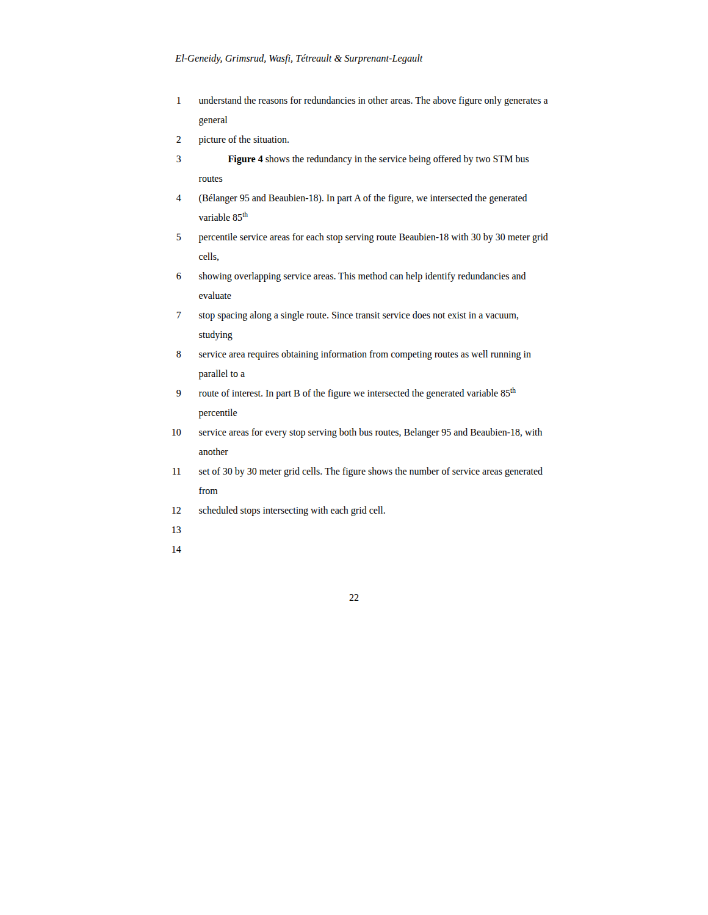El-Geneidy, Grimsrud, Wasfi, Tétreault & Surprenant-Legault
understand the reasons for redundancies in other areas. The above figure only generates a general
picture of the situation.
Figure 4 shows the redundancy in the service being offered by two STM bus routes
(Bélanger 95 and Beaubien-18). In part A of the figure, we intersected the generated variable 85th
percentile service areas for each stop serving route Beaubien-18 with 30 by 30 meter grid cells,
showing overlapping service areas. This method can help identify redundancies and evaluate
stop spacing along a single route. Since transit service does not exist in a vacuum, studying
service area requires obtaining information from competing routes as well running in parallel to a
route of interest. In part B of the figure we intersected the generated variable 85th percentile
service areas for every stop serving both bus routes, Belanger 95 and Beaubien-18, with another
set of 30 by 30 meter grid cells. The figure shows the number of service areas generated from
scheduled stops intersecting with each grid cell.
22